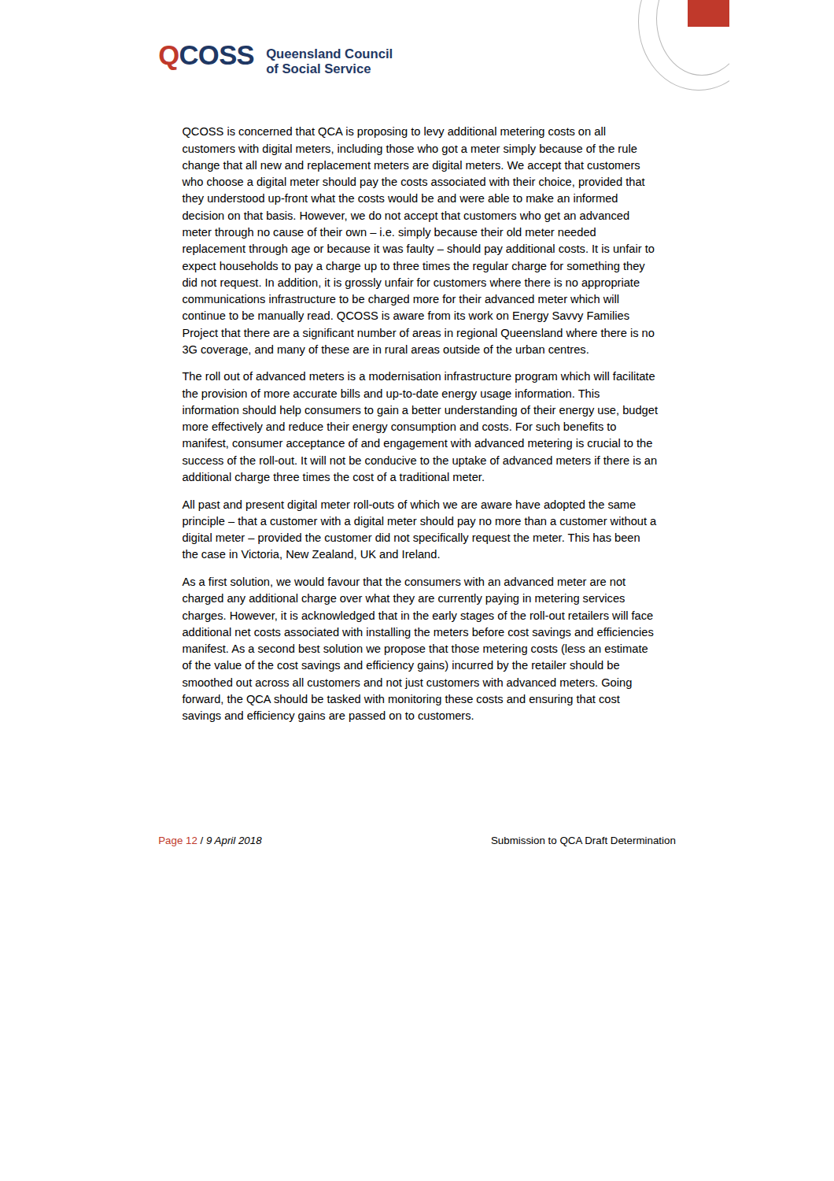QCOSS
Queensland Council of Social Service
QCOSS is concerned that QCA is proposing to levy additional metering costs on all customers with digital meters, including those who got a meter simply because of the rule change that all new and replacement meters are digital meters. We accept that customers who choose a digital meter should pay the costs associated with their choice, provided that they understood up-front what the costs would be and were able to make an informed decision on that basis. However, we do not accept that customers who get an advanced meter through no cause of their own – i.e. simply because their old meter needed replacement through age or because it was faulty – should pay additional costs. It is unfair to expect households to pay a charge up to three times the regular charge for something they did not request. In addition, it is grossly unfair for customers where there is no appropriate communications infrastructure to be charged more for their advanced meter which will continue to be manually read. QCOSS is aware from its work on Energy Savvy Families Project that there are a significant number of areas in regional Queensland where there is no 3G coverage, and many of these are in rural areas outside of the urban centres.
The roll out of advanced meters is a modernisation infrastructure program which will facilitate the provision of more accurate bills and up-to-date energy usage information. This information should help consumers to gain a better understanding of their energy use, budget more effectively and reduce their energy consumption and costs. For such benefits to manifest, consumer acceptance of and engagement with advanced metering is crucial to the success of the roll-out. It will not be conducive to the uptake of advanced meters if there is an additional charge three times the cost of a traditional meter.
All past and present digital meter roll-outs of which we are aware have adopted the same principle – that a customer with a digital meter should pay no more than a customer without a digital meter – provided the customer did not specifically request the meter. This has been the case in Victoria, New Zealand, UK and Ireland.
As a first solution, we would favour that the consumers with an advanced meter are not charged any additional charge over what they are currently paying in metering services charges. However, it is acknowledged that in the early stages of the roll-out retailers will face additional net costs associated with installing the meters before cost savings and efficiencies manifest. As a second best solution we propose that those metering costs (less an estimate of the value of the cost savings and efficiency gains) incurred by the retailer should be smoothed out across all customers and not just customers with advanced meters. Going forward, the QCA should be tasked with monitoring these costs and ensuring that cost savings and efficiency gains are passed on to customers.
Page 12 / 9 April 2018
Submission to QCA Draft Determination